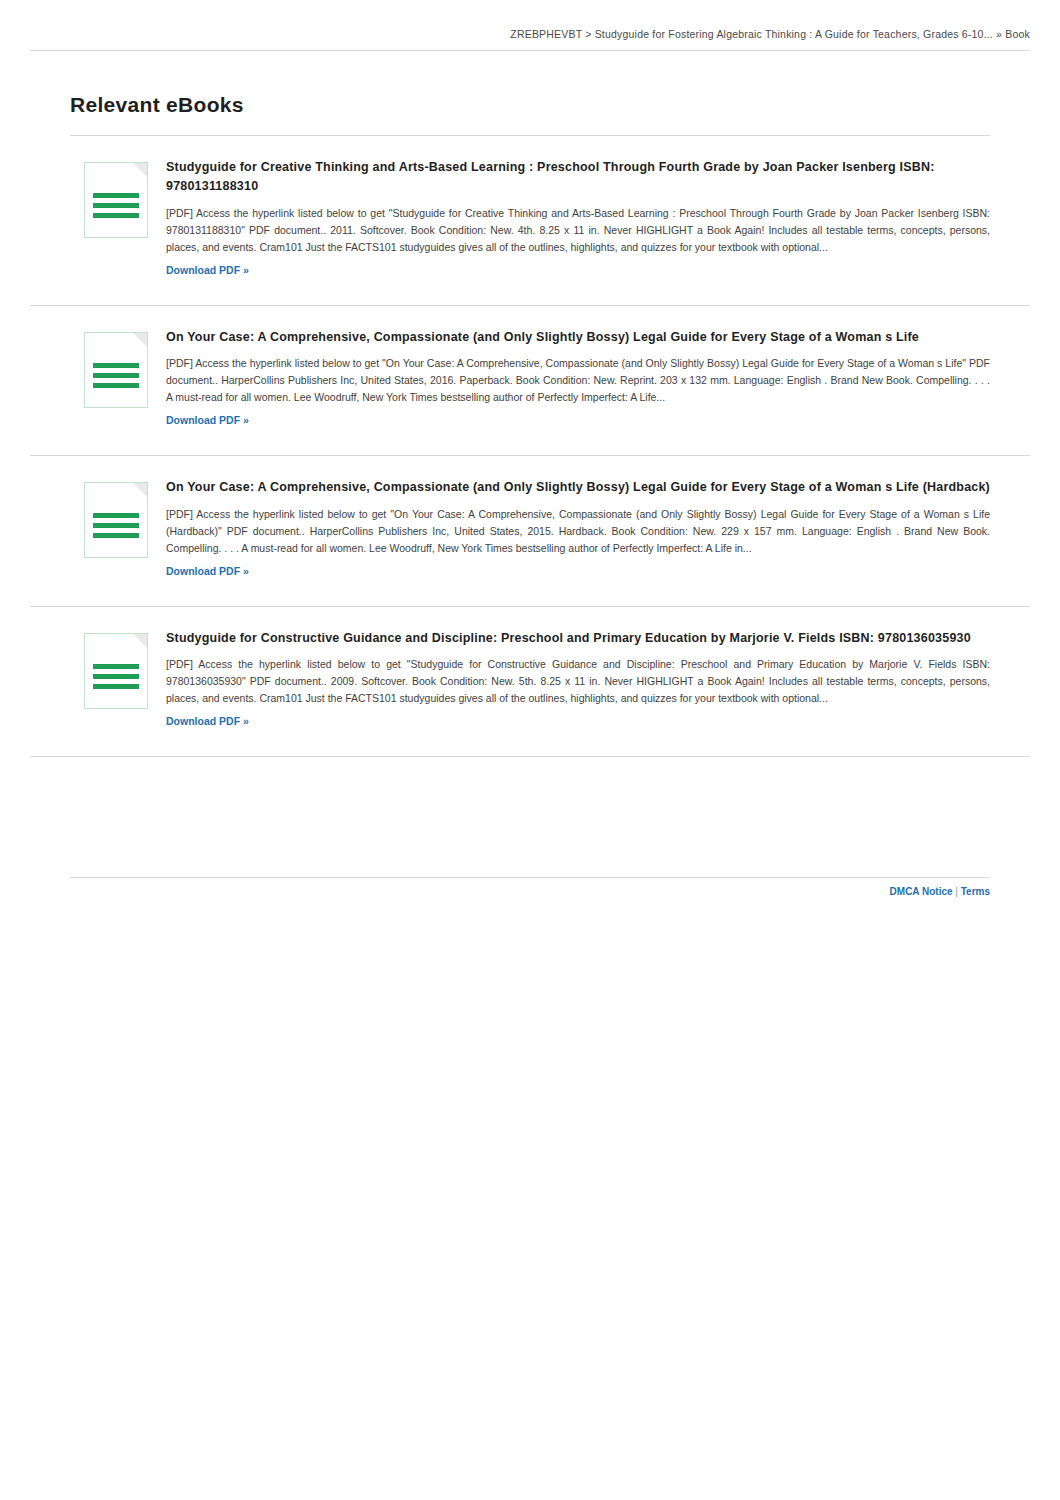ZREBPHEVBT > Studyguide for Fostering Algebraic Thinking : A Guide for Teachers, Grades 6-10... » Book
Relevant eBooks
Studyguide for Creative Thinking and Arts-Based Learning : Preschool Through Fourth Grade by Joan Packer Isenberg ISBN: 9780131188310
[PDF] Access the hyperlink listed below to get "Studyguide for Creative Thinking and Arts-Based Learning : Preschool Through Fourth Grade by Joan Packer Isenberg ISBN: 9780131188310" PDF document.. 2011. Softcover. Book Condition: New. 4th. 8.25 x 11 in. Never HIGHLIGHT a Book Again! Includes all testable terms, concepts, persons, places, and events. Cram101 Just the FACTS101 studyguides gives all of the outlines, highlights, and quizzes for your textbook with optional...
Download PDF »
On Your Case: A Comprehensive, Compassionate (and Only Slightly Bossy) Legal Guide for Every Stage of a Woman s Life
[PDF] Access the hyperlink listed below to get "On Your Case: A Comprehensive, Compassionate (and Only Slightly Bossy) Legal Guide for Every Stage of a Woman s Life" PDF document.. HarperCollins Publishers Inc, United States, 2016. Paperback. Book Condition: New. Reprint. 203 x 132 mm. Language: English . Brand New Book. Compelling. . . . A must-read for all women. Lee Woodruff, New York Times bestselling author of Perfectly Imperfect: A Life...
Download PDF »
On Your Case: A Comprehensive, Compassionate (and Only Slightly Bossy) Legal Guide for Every Stage of a Woman s Life (Hardback)
[PDF] Access the hyperlink listed below to get "On Your Case: A Comprehensive, Compassionate (and Only Slightly Bossy) Legal Guide for Every Stage of a Woman s Life (Hardback)" PDF document.. HarperCollins Publishers Inc, United States, 2015. Hardback. Book Condition: New. 229 x 157 mm. Language: English . Brand New Book. Compelling. . . . A must-read for all women. Lee Woodruff, New York Times bestselling author of Perfectly Imperfect: A Life in...
Download PDF »
Studyguide for Constructive Guidance and Discipline: Preschool and Primary Education by Marjorie V. Fields ISBN: 9780136035930
[PDF] Access the hyperlink listed below to get "Studyguide for Constructive Guidance and Discipline: Preschool and Primary Education by Marjorie V. Fields ISBN: 9780136035930" PDF document.. 2009. Softcover. Book Condition: New. 5th. 8.25 x 11 in. Never HIGHLIGHT a Book Again! Includes all testable terms, concepts, persons, places, and events. Cram101 Just the FACTS101 studyguides gives all of the outlines, highlights, and quizzes for your textbook with optional...
Download PDF »
DMCA Notice | Terms